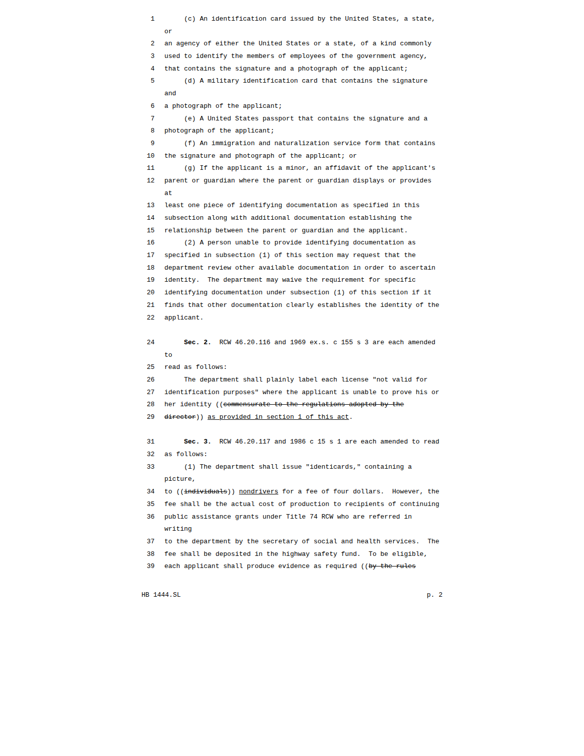(c) An identification card issued by the United States, a state, or
an agency of either the United States or a state, of a kind commonly
used to identify the members of employees of the government agency,
that contains the signature and a photograph of the applicant;
(d) A military identification card that contains the signature and
a photograph of the applicant;
(e) A United States passport that contains the signature and a
photograph of the applicant;
(f) An immigration and naturalization service form that contains
the signature and photograph of the applicant; or
(g) If the applicant is a minor, an affidavit of the applicant's
parent or guardian where the parent or guardian displays or provides at
least one piece of identifying documentation as specified in this
subsection along with additional documentation establishing the
relationship between the parent or guardian and the applicant.
(2) A person unable to provide identifying documentation as
specified in subsection (1) of this section may request that the
department review other available documentation in order to ascertain
identity. The department may waive the requirement for specific
identifying documentation under subsection (1) of this section if it
finds that other documentation clearly establishes the identity of the
applicant.
Sec. 2. RCW 46.20.116 and 1969 ex.s. c 155 s 3 are each amended to
read as follows:
The department shall plainly label each license "not valid for
identification purposes" where the applicant is unable to prove his or
her identity ((commensurate to the regulations adopted by the
director)) as provided in section 1 of this act.
Sec. 3. RCW 46.20.117 and 1986 c 15 s 1 are each amended to read
as follows:
(1) The department shall issue "identicards," containing a picture,
to ((individuals)) nondrivers for a fee of four dollars. However, the
fee shall be the actual cost of production to recipients of continuing
public assistance grants under Title 74 RCW who are referred in writing
to the department by the secretary of social and health services. The
fee shall be deposited in the highway safety fund. To be eligible,
each applicant shall produce evidence as required ((by the rules
HB 1444.SL p. 2